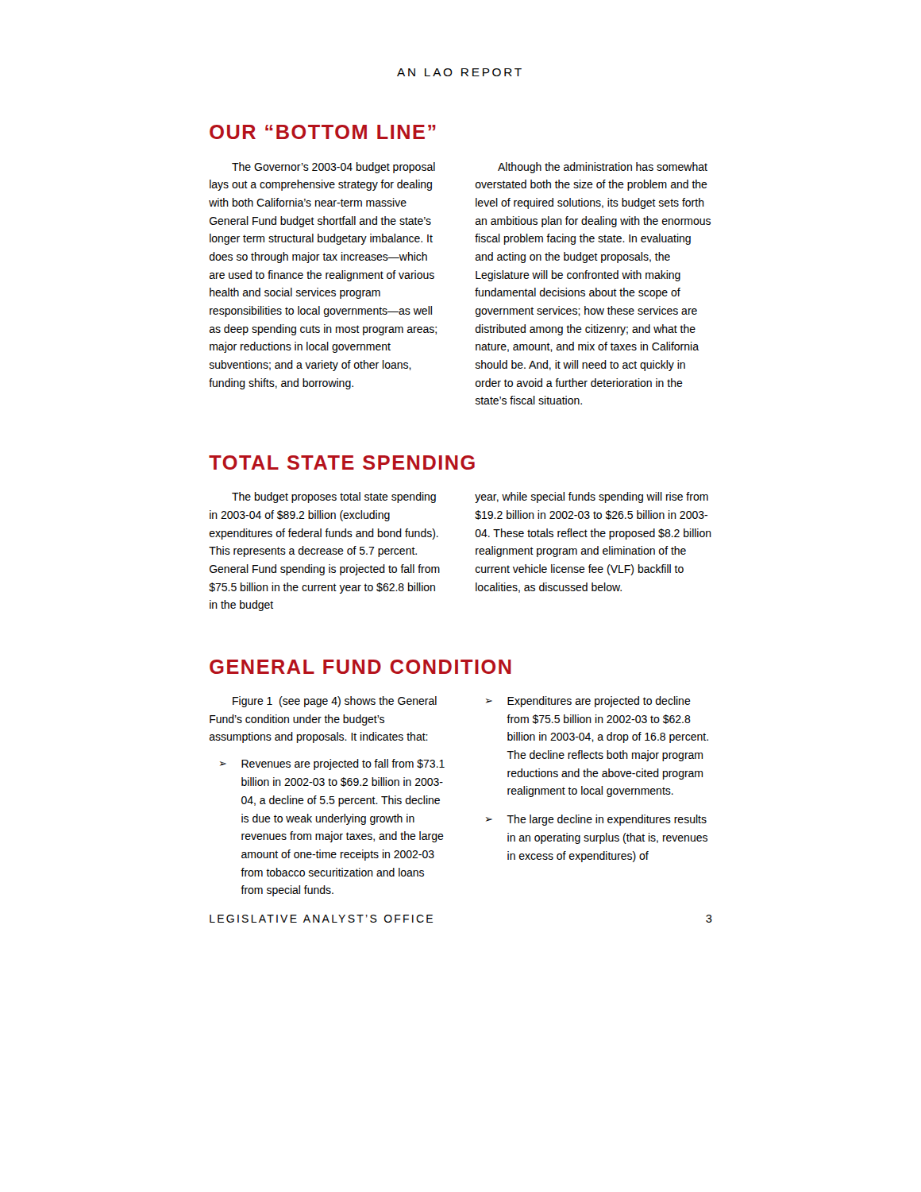AN LAO REPORT
OUR “BOTTOM LINE”
The Governor’s 2003-04 budget proposal lays out a comprehensive strategy for dealing with both California’s near-term massive General Fund budget shortfall and the state’s longer term structural budgetary imbalance. It does so through major tax increases—which are used to finance the realignment of various health and social services program responsibilities to local governments—as well as deep spending cuts in most program areas; major reductions in local government subventions; and a variety of other loans, funding shifts, and borrowing.
Although the administration has somewhat overstated both the size of the problem and the level of required solutions, its budget sets forth an ambitious plan for dealing with the enormous fiscal problem facing the state. In evaluating and acting on the budget proposals, the Legislature will be confronted with making fundamental decisions about the scope of government services; how these services are distributed among the citizenry; and what the nature, amount, and mix of taxes in California should be. And, it will need to act quickly in order to avoid a further deterioration in the state’s fiscal situation.
TOTAL STATE SPENDING
The budget proposes total state spending in 2003-04 of $89.2 billion (excluding expenditures of federal funds and bond funds). This represents a decrease of 5.7 percent. General Fund spending is projected to fall from $75.5 billion in the current year to $62.8 billion in the budget
year, while special funds spending will rise from $19.2 billion in 2002-03 to $26.5 billion in 2003-04. These totals reflect the proposed $8.2 billion realignment program and elimination of the current vehicle license fee (VLF) backfill to localities, as discussed below.
GENERAL FUND CONDITION
Figure 1 (see page 4) shows the General Fund’s condition under the budget’s assumptions and proposals. It indicates that:
Revenues are projected to fall from $73.1 billion in 2002-03 to $69.2 billion in 2003-04, a decline of 5.5 percent. This decline is due to weak underlying growth in revenues from major taxes, and the large amount of one-time receipts in 2002-03 from tobacco securitization and loans from special funds.
Expenditures are projected to decline from $75.5 billion in 2002-03 to $62.8 billion in 2003-04, a drop of 16.8 percent. The decline reflects both major program reductions and the above-cited program realignment to local governments.
The large decline in expenditures results in an operating surplus (that is, revenues in excess of expenditures) of
LEGISLATIVE ANALYST’S OFFICE 3